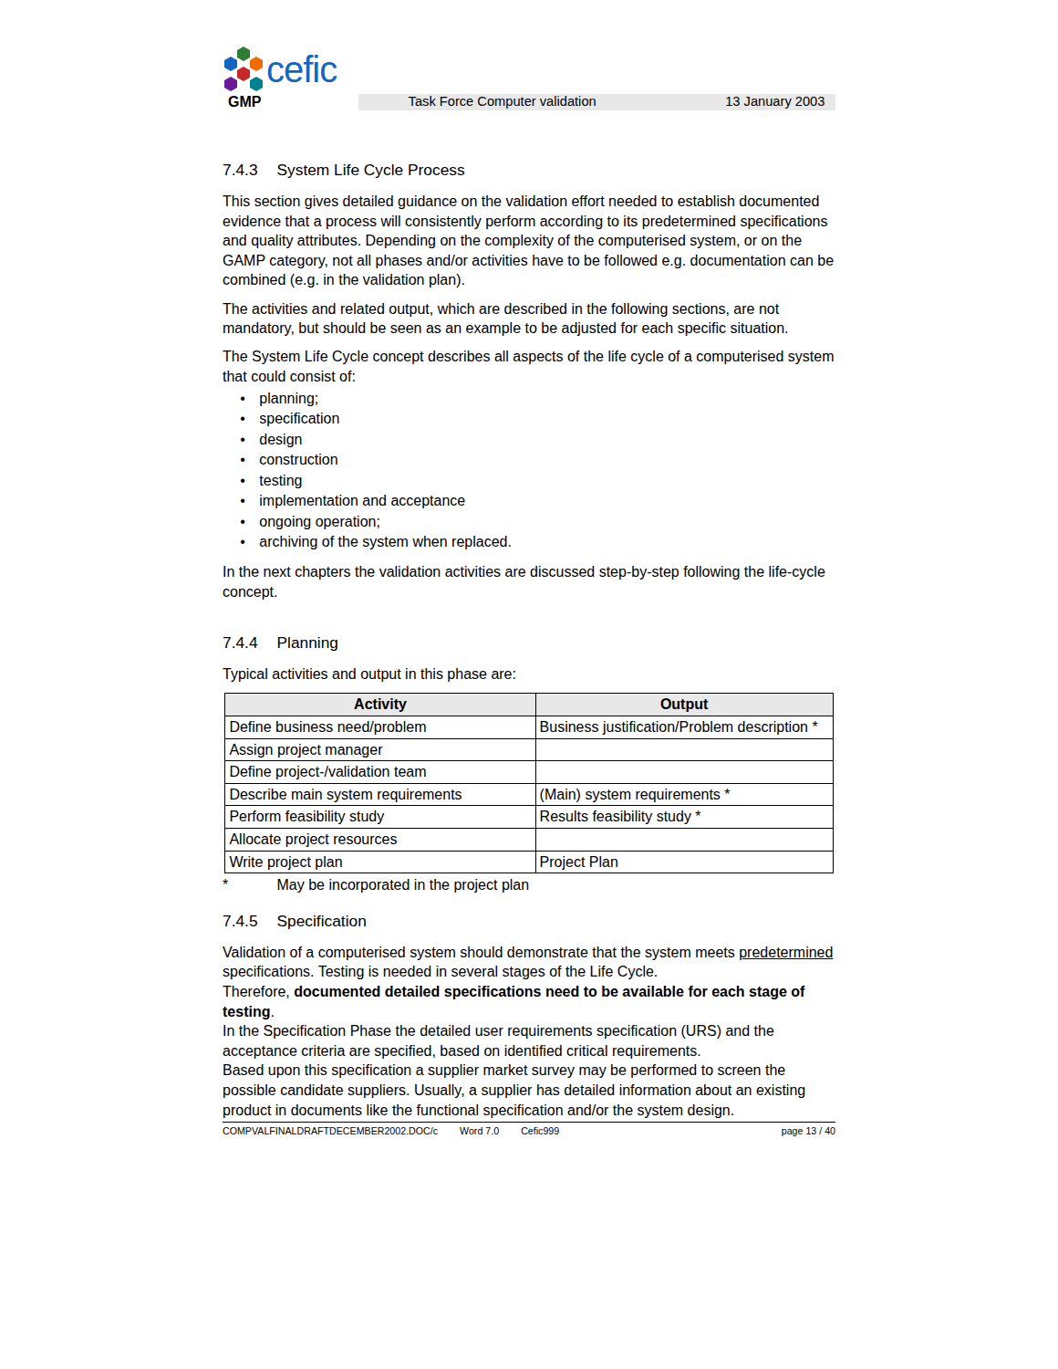cefic
GMP
Task Force Computer validation 13 January 2003
7.4.3 System Life Cycle Process
This section gives detailed guidance on the validation effort needed to establish documented evidence that a process will consistently perform according to its predetermined specifications and quality attributes. Depending on the complexity of the computerised system, or on the GAMP category, not all phases and/or activities have to be followed e.g. documentation can be combined (e.g. in the validation plan).
The activities and related output, which are described in the following sections, are not mandatory, but should be seen as an example to be adjusted for each specific situation.
The System Life Cycle concept describes all aspects of the life cycle of a computerised system that could consist of:
planning;
specification
design
construction
testing
implementation and acceptance
ongoing operation;
archiving of the system when replaced.
In the next chapters the validation activities are discussed step-by-step following the life-cycle concept.
7.4.4 Planning
Typical activities and output in this phase are:
| Activity | Output |
| --- | --- |
| Define business need/problem | Business justification/Problem description * |
| Assign project manager | |
| Define project-/validation team | |
| Describe main system requirements | (Main) system requirements * |
| Perform feasibility study | Results feasibility study * |
| Allocate project resources | |
| Write project plan | Project Plan |
*May be incorporated in the project plan
7.4.5 Specification
Validation of a computerised system should demonstrate that the system meets predetermined specifications. Testing is needed in several stages of the Life Cycle.
Therefore, documented detailed specifications need to be available for each stage of testing.
In the Specification Phase the detailed user requirements specification (URS) and the acceptance criteria are specified, based on identified critical requirements.
Based upon this specification a supplier market survey may be performed to screen the possible candidate suppliers. Usually, a supplier has detailed information about an existing product in documents like the functional specification and/or the system design.
COMPVALFINALDRAFTDECEMBER2002.DOC/c Word 7.0 Cefic999
page 13 / 40